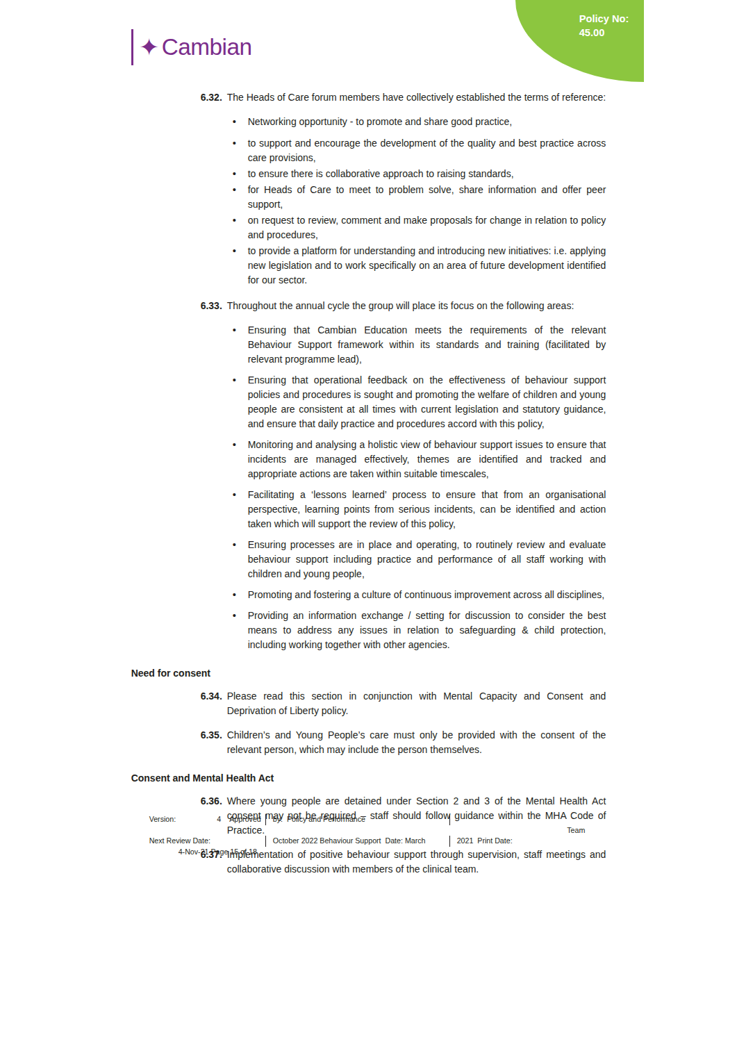Policy No:
45.00
✦ Cambian
6.32.
The Heads of Care forum members have collectively established the terms of reference:
Networking opportunity - to promote and share good practice,
to support and encourage the development of the quality and best practice across care provisions,
to ensure there is collaborative approach to raising standards,
for Heads of Care to meet to problem solve, share information and offer peer support,
on request to review, comment and make proposals for change in relation to policy and procedures,
to provide a platform for understanding and introducing new initiatives: i.e. applying new legislation and to work specifically on an area of future development identified for our sector.
6.33.
Throughout the annual cycle the group will place its focus on the following areas:
Ensuring that Cambian Education meets the requirements of the relevant Behaviour Support framework within its standards and training (facilitated by relevant programme lead),
Ensuring that operational feedback on the effectiveness of behaviour support policies and procedures is sought and promoting the welfare of children and young people are consistent at all times with current legislation and statutory guidance, and ensure that daily practice and procedures accord with this policy,
Monitoring and analysing a holistic view of behaviour support issues to ensure that incidents are managed effectively, themes are identified and tracked and appropriate actions are taken within suitable timescales,
Facilitating a ‘lessons learned’ process to ensure that from an organisational perspective, learning points from serious incidents, can be identified and action taken which will support the review of this policy,
Ensuring processes are in place and operating, to routinely review and evaluate behaviour support including practice and performance of all staff working with children and young people,
Promoting and fostering a culture of continuous improvement across all disciplines,
Providing an information exchange / setting for discussion to consider the best means to address any issues in relation to safeguarding & child protection, including working together with other agencies.
Need for consent
6.34.
Please read this section in conjunction with Mental Capacity and Consent and Deprivation of Liberty policy.
6.35.
Children’s and Young People’s care must only be provided with the consent of the relevant person, which may include the person themselves.
Consent and Mental Health Act
6.36.
Where young people are detained under Section 2 and 3 of the Mental Health Act consent may not be required – staff should follow guidance within the MHA Code of Practice.
6.37.
Implementation of positive behaviour support through supervision, staff meetings and collaborative discussion with members of the clinical team.
| Version: 4 Approved | by: Policy and Performance | |
| | | Team |
| Next Review Date: | October 2022 Behaviour Support Date: March | 2021 Print Date: |
| 4-Nov-21 Page 15 of 18 | | |